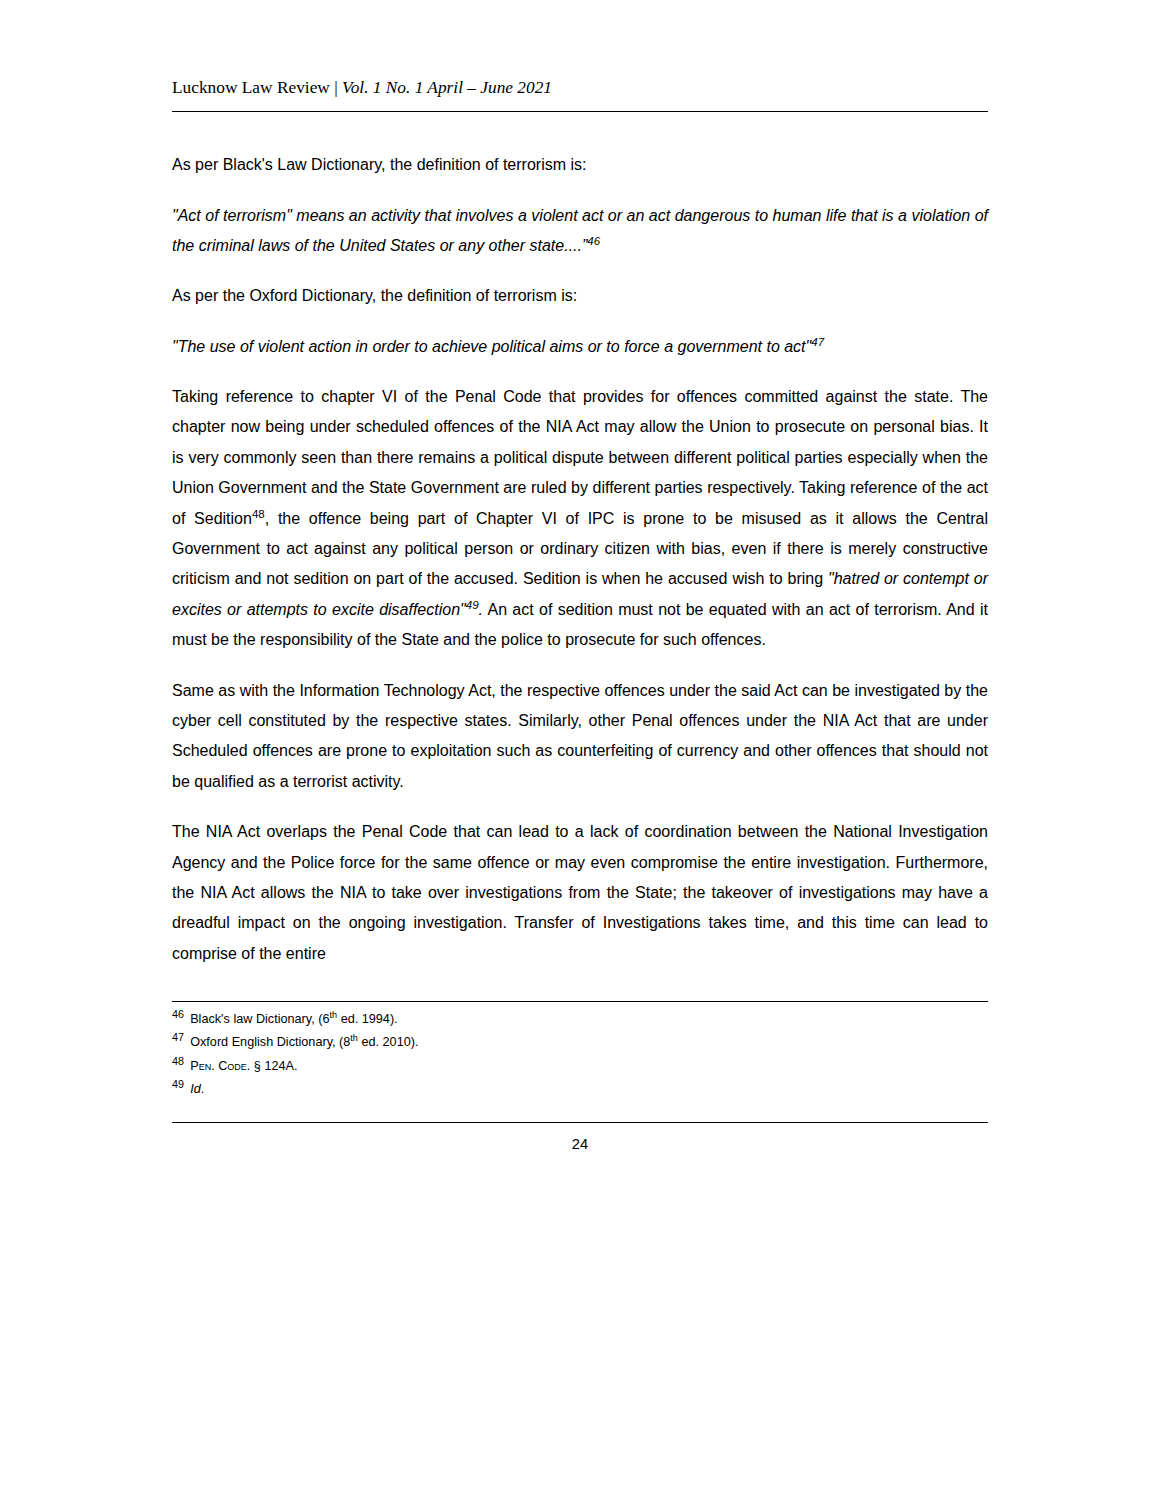Lucknow Law Review | Vol. 1 No. 1 April – June 2021
As per Black's Law Dictionary, the definition of terrorism is:
"Act of terrorism" means an activity that involves a violent act or an act dangerous to human life that is a violation of the criminal laws of the United States or any other state....”46
As per the Oxford Dictionary, the definition of terrorism is:
"The use of violent action in order to achieve political aims or to force a government to act"47
Taking reference to chapter VI of the Penal Code that provides for offences committed against the state. The chapter now being under scheduled offences of the NIA Act may allow the Union to prosecute on personal bias. It is very commonly seen than there remains a political dispute between different political parties especially when the Union Government and the State Government are ruled by different parties respectively. Taking reference of the act of Sedition48, the offence being part of Chapter VI of IPC is prone to be misused as it allows the Central Government to act against any political person or ordinary citizen with bias, even if there is merely constructive criticism and not sedition on part of the accused. Sedition is when he accused wish to bring "hatred or contempt or excites or attempts to excite disaffection"49. An act of sedition must not be equated with an act of terrorism. And it must be the responsibility of the State and the police to prosecute for such offences.
Same as with the Information Technology Act, the respective offences under the said Act can be investigated by the cyber cell constituted by the respective states. Similarly, other Penal offences under the NIA Act that are under Scheduled offences are prone to exploitation such as counterfeiting of currency and other offences that should not be qualified as a terrorist activity.
The NIA Act overlaps the Penal Code that can lead to a lack of coordination between the National Investigation Agency and the Police force for the same offence or may even compromise the entire investigation. Furthermore, the NIA Act allows the NIA to take over investigations from the State; the takeover of investigations may have a dreadful impact on the ongoing investigation. Transfer of Investigations takes time, and this time can lead to comprise of the entire
46 Black's law Dictionary, (6th ed. 1994).
47 Oxford English Dictionary, (8th ed. 2010).
48 Pen. Code. § 124A.
49 Id.
24